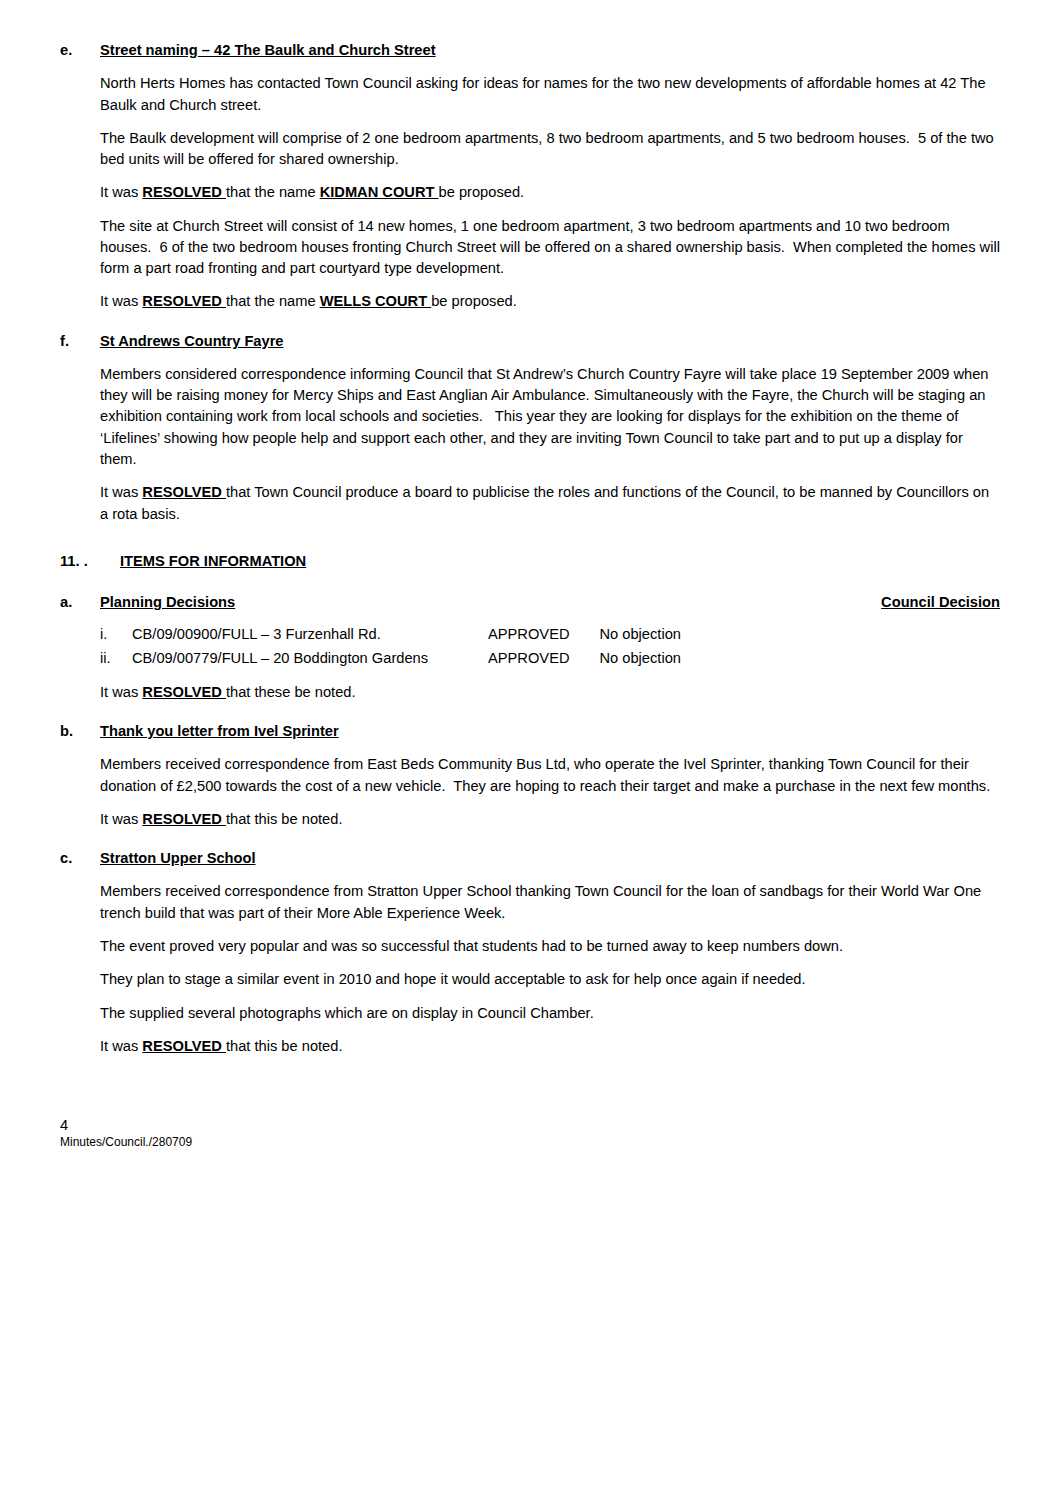e.
Street naming – 42 The Baulk and Church Street
North Herts Homes has contacted Town Council asking for ideas for names for the two new developments of affordable homes at 42 The Baulk and Church street.
The Baulk development will comprise of 2 one bedroom apartments, 8 two bedroom apartments, and 5 two bedroom houses. 5 of the two bed units will be offered for shared ownership.
It was RESOLVED that the name KIDMAN COURT be proposed.
The site at Church Street will consist of 14 new homes, 1 one bedroom apartment, 3 two bedroom apartments and 10 two bedroom houses. 6 of the two bedroom houses fronting Church Street will be offered on a shared ownership basis. When completed the homes will form a part road fronting and part courtyard type development.
It was RESOLVED that the name WELLS COURT be proposed.
f.
St Andrews Country Fayre
Members considered correspondence informing Council that St Andrew’s Church Country Fayre will take place 19 September 2009 when they will be raising money for Mercy Ships and East Anglian Air Ambulance. Simultaneously with the Fayre, the Church will be staging an exhibition containing work from local schools and societies. This year they are looking for displays for the exhibition on the theme of ‘Lifelines’ showing how people help and support each other, and they are inviting Town Council to take part and to put up a display for them.
It was RESOLVED that Town Council produce a board to publicise the roles and functions of the Council, to be manned by Councillors on a rota basis.
11. .
ITEMS FOR INFORMATION
a.
Planning Decisions
Council Decision
| i. | CB/09/00900/FULL – 3 Furzenhall Rd. | APPROVED | No objection |
| ii. | CB/09/00779/FULL – 20 Boddington Gardens | APPROVED | No objection |
It was RESOLVED that these be noted.
b.
Thank you letter from Ivel Sprinter
Members received correspondence from East Beds Community Bus Ltd, who operate the Ivel Sprinter, thanking Town Council for their donation of £2,500 towards the cost of a new vehicle. They are hoping to reach their target and make a purchase in the next few months.
It was RESOLVED that this be noted.
c.
Stratton Upper School
Members received correspondence from Stratton Upper School thanking Town Council for the loan of sandbags for their World War One trench build that was part of their More Able Experience Week.
The event proved very popular and was so successful that students had to be turned away to keep numbers down.
They plan to stage a similar event in 2010 and hope it would acceptable to ask for help once again if needed.
The supplied several photographs which are on display in Council Chamber.
It was RESOLVED that this be noted.
4
Minutes/Council./280709